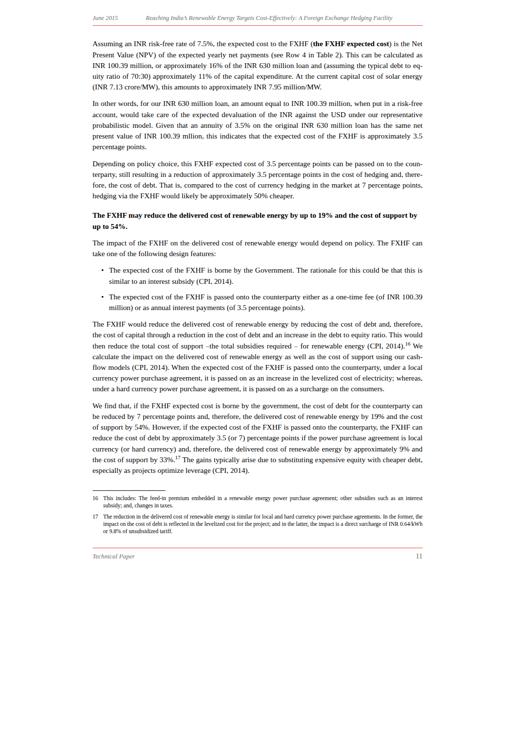June 2015 Reaching India’s Renewable Energy Targets Cost-Effectively: A Foreign Exchange Hedging Facility
Assuming an INR risk-free rate of 7.5%, the expected cost to the FXHF (the FXHF expected cost) is the Net Present Value (NPV) of the expected yearly net payments (see Row 4 in Table 2). This can be calculated as INR 100.39 million, or approximately 16% of the INR 630 million loan and (assuming the typical debt to equity ratio of 70:30) approximately 11% of the capital expenditure. At the current capital cost of solar energy (INR 7.13 crore/MW), this amounts to approximately INR 7.95 million/MW.
In other words, for our INR 630 million loan, an amount equal to INR 100.39 million, when put in a risk-free account, would take care of the expected devaluation of the INR against the USD under our representative probabilistic model. Given that an annuity of 3.5% on the original INR 630 million loan has the same net present value of INR 100.39 mllion, this indicates that the expected cost of the FXHF is approximately 3.5 percentage points.
Depending on policy choice, this FXHF expected cost of 3.5 percentage points can be passed on to the counterparty, still resulting in a reduction of approximately 3.5 percentage points in the cost of hedging and, therefore, the cost of debt. That is, compared to the cost of currency hedging in the market at 7 percentage points, hedging via the FXHF would likely be approximately 50% cheaper.
The FXHF may reduce the delivered cost of renewable energy by up to 19% and the cost of support by up to 54%.
The impact of the FXHF on the delivered cost of renewable energy would depend on policy. The FXHF can take one of the following design features:
The expected cost of the FXHF is borne by the Government. The rationale for this could be that this is similar to an interest subsidy (CPI, 2014).
The expected cost of the FXHF is passed onto the counterparty either as a one-time fee (of INR 100.39 million) or as annual interest payments (of 3.5 percentage points).
The FXHF would reduce the delivered cost of renewable energy by reducing the cost of debt and, therefore, the cost of capital through a reduction in the cost of debt and an increase in the debt to equity ratio. This would then reduce the total cost of support –the total subsidies required – for renewable energy (CPI, 2014).16 We calculate the impact on the delivered cost of renewable energy as well as the cost of support using our cash-flow models (CPI, 2014). When the expected cost of the FXHF is passed onto the counterparty, under a local currency power purchase agreement, it is passed on as an increase in the levelized cost of electricity; whereas, under a hard currency power purchase agreement, it is passed on as a surcharge on the consumers.
We find that, if the FXHF expected cost is borne by the government, the cost of debt for the counterparty can be reduced by 7 percentage points and, therefore, the delivered cost of renewable energy by 19% and the cost of support by 54%. However, if the expected cost of the FXHF is passed onto the counterparty, the FXHF can reduce the cost of debt by approximately 3.5 (or 7) percentage points if the power purchase agreement is local currency (or hard currency) and, therefore, the delivered cost of renewable energy by approximately 9% and the cost of support by 33%.17 The gains typically arise due to substituting expensive equity with cheaper debt, especially as projects optimize leverage (CPI, 2014).
16 This includes: The feed-in premium embedded in a renewable energy power purchase agreement; other subsidies such as an interest subsidy; and, changes in taxes.
17 The reduction in the delivered cost of renewable energy is similar for local and hard currency power purchase agreements. In the former, the impact on the cost of debt is reflected in the levelized cost for the project; and in the latter, the impact is a direct surcharge of INR 0.64/kWh or 9.8% of unsubsidized tariff.
Technical Paper 11